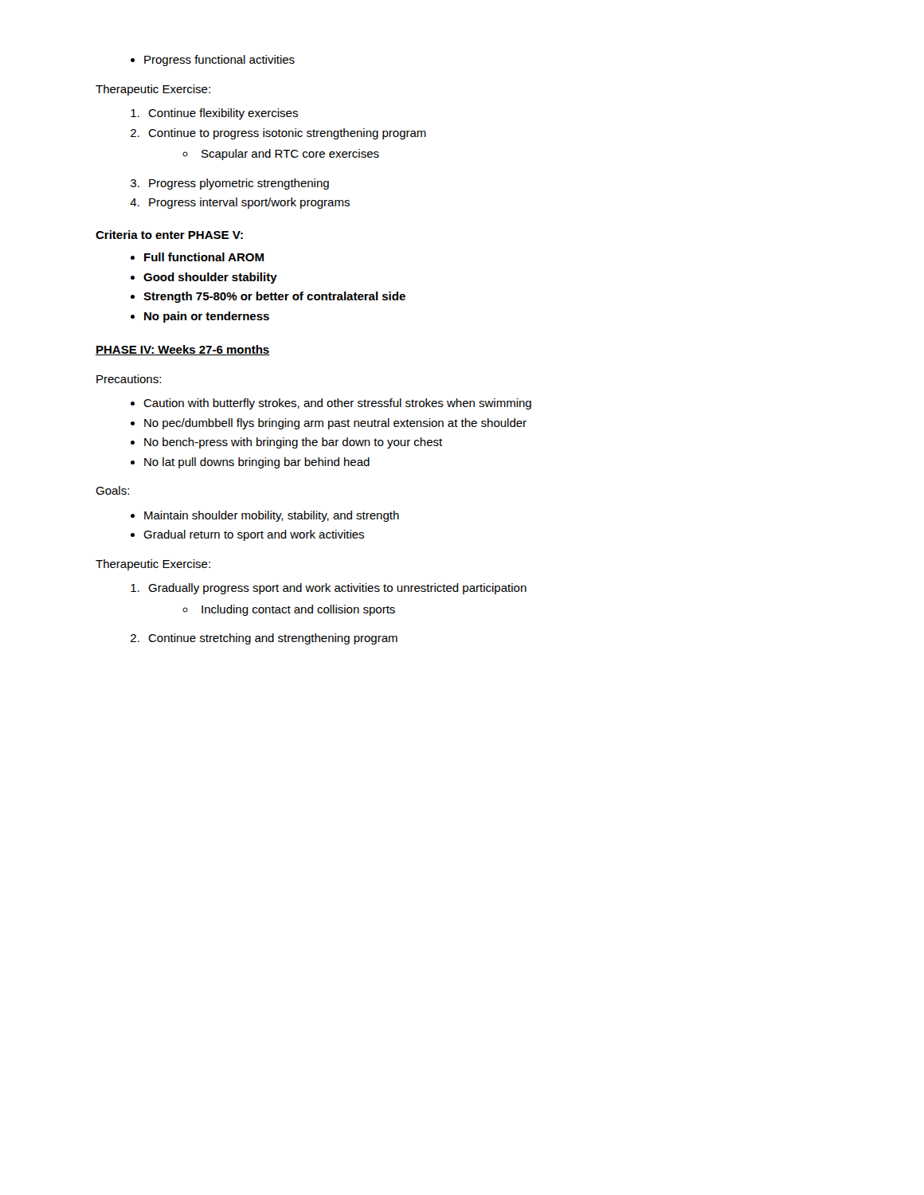Progress functional activities
Therapeutic Exercise:
Continue flexibility exercises
Continue to progress isotonic strengthening program
Scapular and RTC core exercises
Progress plyometric strengthening
Progress interval sport/work programs
Criteria to enter PHASE V:
Full functional AROM
Good shoulder stability
Strength 75-80% or better of contralateral side
No pain or tenderness
PHASE IV: Weeks 27-6 months
Precautions:
Caution with butterfly strokes, and other stressful strokes when swimming
No pec/dumbbell flys bringing arm past neutral extension at the shoulder
No bench-press with bringing the bar down to your chest
No lat pull downs bringing bar behind head
Goals:
Maintain shoulder mobility, stability, and strength
Gradual return to sport and work activities
Therapeutic Exercise:
Gradually progress sport and work activities to unrestricted participation
Including contact and collision sports
Continue stretching and strengthening program